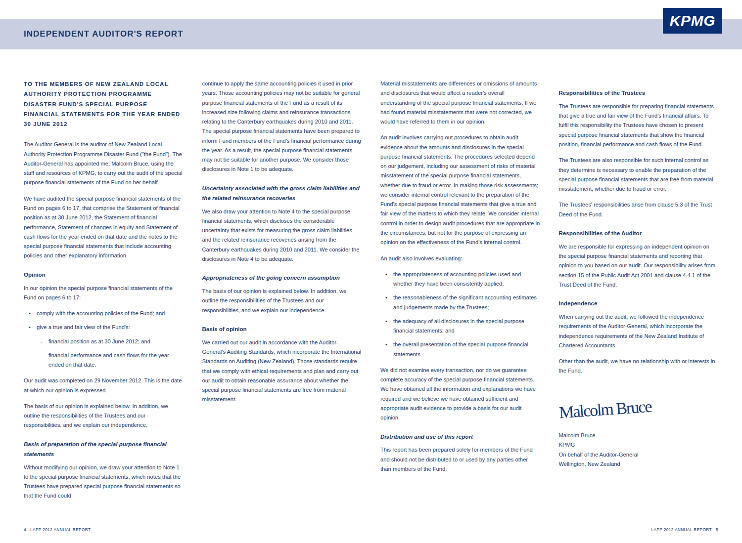Independent Auditor's Report
KPMG
To the members of New Zealand Local Authority Protection Programme Disaster Fund's special purpose financial statements for the year ended 30 June 2012
The Auditor-General is the auditor of New Zealand Local Authority Protection Programme Disaster Fund ("the Fund"). The Auditor-General has appointed me, Malcolm Bruce, using the staff and resources of KPMG, to carry out the audit of the special purpose financial statements of the Fund on her behalf.
We have audited the special purpose financial statements of the Fund on pages 6 to 17, that comprise the Statement of financial position as at 30 June 2012, the Statement of financial performance, Statement of changes in equity and Statement of cash flows for the year ended on that date and the notes to the special purpose financial statements that include accounting policies and other explanatory information.
Opinion
In our opinion the special purpose financial statements of the Fund on pages 6 to 17:
comply with the accounting policies of the Fund; and
give a true and fair view of the Fund's:
financial position as at 30 June 2012; and
financial performance and cash flows for the year ended on that date.
Our audit was completed on 29 November 2012. This is the date at which our opinion is expressed.
The basis of our opinion is explained below. In addition, we outline the responsibilities of the Trustees and our responsibilities, and we explain our independence.
Basis of preparation of the special purpose financial statements
Without modifying our opinion, we draw your attention to Note 1 to the special purpose financial statements, which notes that the Trustees have prepared special purpose financial statements so that the Fund could
continue to apply the same accounting policies it used in prior years. Those accounting policies may not be suitable for general purpose financial statements of the Fund as a result of its increased size following claims and reinsurance transactions relating to the Canterbury earthquakes during 2010 and 2011. The special purpose financial statements have been prepared to inform Fund members of the Fund's financial performance during the year. As a result, the special purpose financial statements may not be suitable for another purpose. We consider those disclosures in Note 1 to be adequate.
Uncertainty associated with the gross claim liabilities and the related reinsurance recoveries
We also draw your attention to Note 4 to the special purpose financial statements, which discloses the considerable uncertainty that exists for measuring the gross claim liabilities and the related reinsurance recoveries arising from the Canterbury earthquakes during 2010 and 2011. We consider the disclosures in Note 4 to be adequate.
Appropriateness of the going concern assumption
The basis of our opinion is explained below. In addition, we outline the responsibilities of the Trustees and our responsibilities, and we explain our independence.
Basis of opinion
We carried out our audit in accordance with the Auditor-General's Auditing Standards, which incorporate the International Standards on Auditing (New Zealand). Those standards require that we comply with ethical requirements and plan and carry out our audit to obtain reasonable assurance about whether the special purpose financial statements are free from material misstatement.
Material misstatements are differences or omissions of amounts and disclosures that would affect a reader's overall understanding of the special purpose financial statements. If we had found material misstatements that were not corrected, we would have referred to them in our opinion.
An audit involves carrying out procedures to obtain audit evidence about the amounts and disclosures in the special purpose financial statements. The procedures selected depend on our judgement, including our assessment of risks of material misstatement of the special purpose financial statements, whether due to fraud or error. In making those risk assessments; we consider internal control relevant to the preparation of the Fund's special purpose financial statements that give a true and fair view of the matters to which they relate. We consider internal control in order to design audit procedures that are appropriate in the circumstances, but not for the purpose of expressing an opinion on the effectiveness of the Fund's internal control.
An audit also involves evaluating:
the appropriateness of accounting policies used and whether they have been consistently applied;
the reasonableness of the significant accounting estimates and judgements made by the Trustees;
the adequacy of all disclosures in the special purpose financial statements; and
the overall presentation of the special purpose financial statements.
We did not examine every transaction, nor do we guarantee complete accuracy of the special purpose financial statements. We have obtained all the information and explanations we have required and we believe we have obtained sufficient and appropriate audit evidence to provide a basis for our audit opinion.
Distribution and use of this report
This report has been prepared solely for members of the Fund and should not be distributed to or used by any parties other than members of the Fund.
Responsibilities of the Trustees
The Trustees are responsible for preparing financial statements that give a true and fair view of the Fund's financial affairs. To fulfil this responsibility the Trustees have chosen to present special purpose financial statements that show the financial position, financial performance and cash flows of the Fund.
The Trustees are also responsible for such internal control as they determine is necessary to enable the preparation of the special purpose financial statements that are free from material misstatement, whether due to fraud or error.
The Trustees' responsibilities arise from clause 5.3 of the Trust Deed of the Fund.
Responsibilities of the Auditor
We are responsible for expressing an independent opinion on the special purpose financial statements and reporting that opinion to you based on our audit. Our responsibility arises from section 15 of the Public Audit Act 2001 and clause 4.4.1 of the Trust Deed of the Fund.
Independence
When carrying out the audit, we followed the independence requirements of the Auditor-General, which incorporate the independence requirements of the New Zealand Institute of Chartered Accountants.
Other than the audit, we have no relationship with or interests in the Fund.
Malcolm Bruce
Malcolm Bruce
KPMG
On behalf of the Auditor-General
Wellington, New Zealand
4 LAPP 2012 ANNUAL REPORT
LAPP 2012 ANNUAL REPORT 5